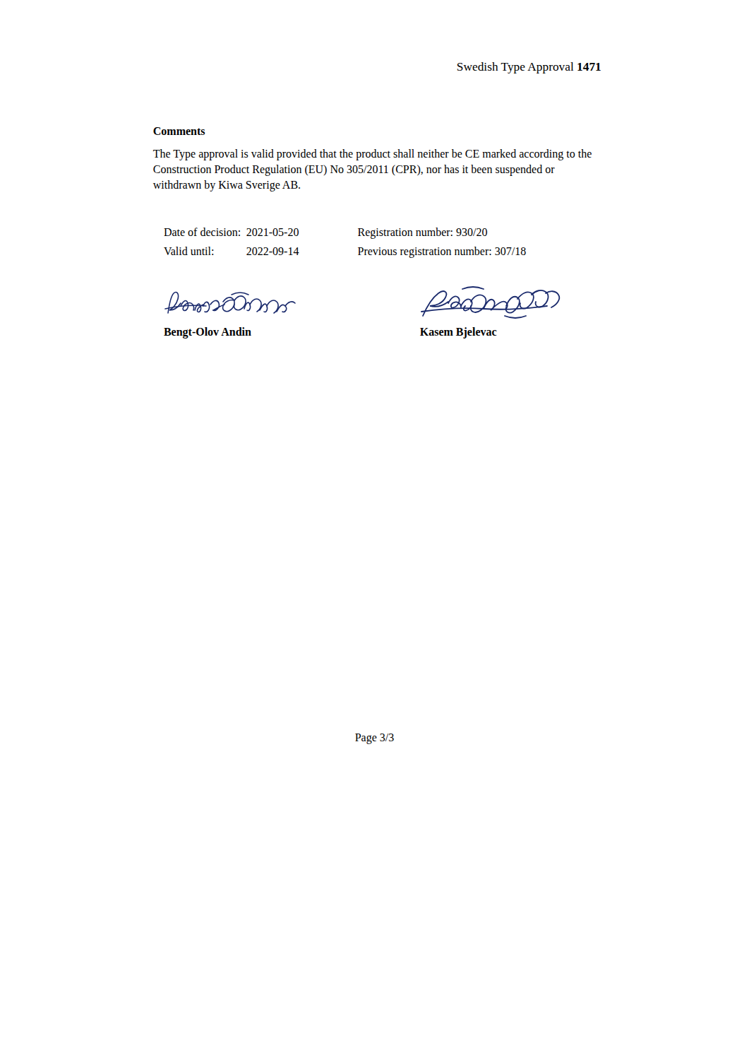Swedish Type Approval 1471
Comments
The Type approval is valid provided that the product shall neither be CE marked according to the Construction Product Regulation (EU) No 305/2011 (CPR), nor has it been suspended or withdrawn by Kiwa Sverige AB.
| Date of decision: | 2021-05-20 | Registration number: 930/20 |
| Valid until: | 2022-09-14 | Previous registration number: 307/18 |
Bengt-Olov Andin
Kasem Bjelevac
Page 3/3